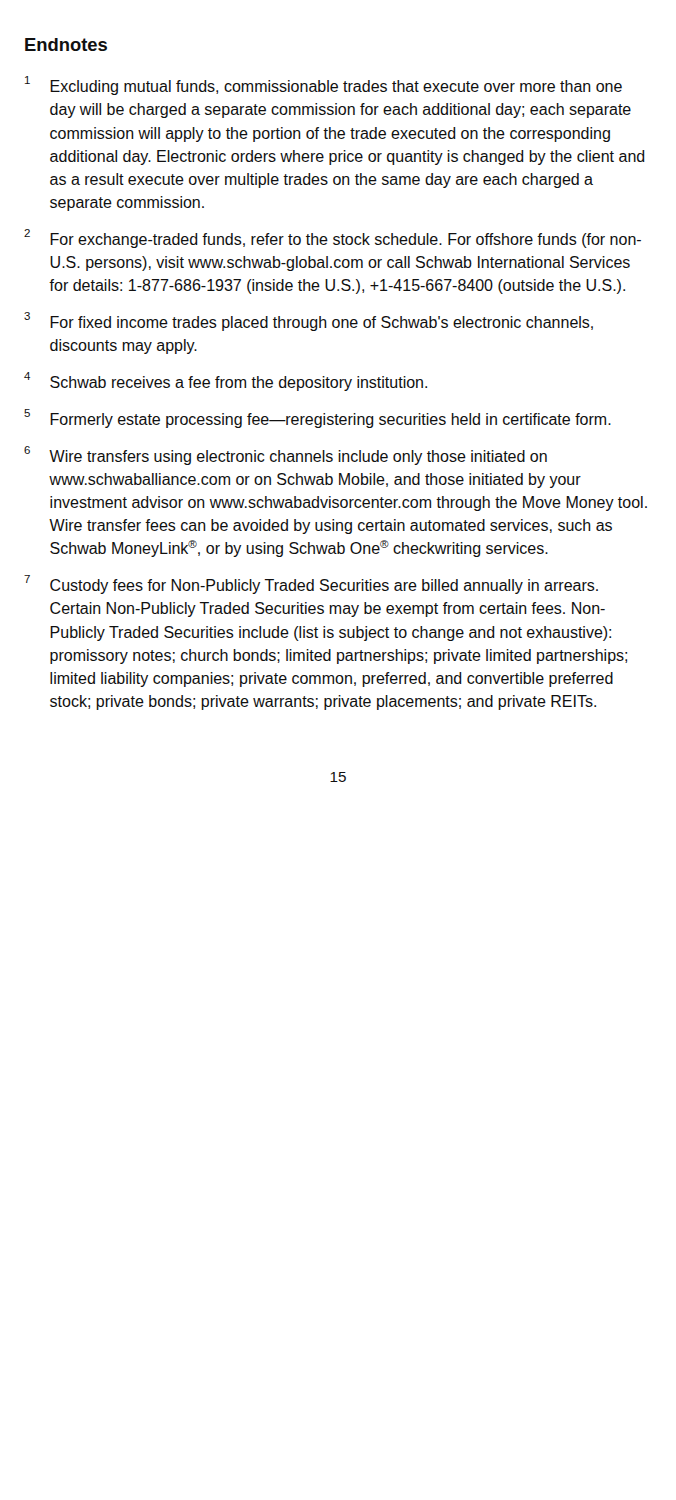Endnotes
1 Excluding mutual funds, commissionable trades that execute over more than one day will be charged a separate commission for each additional day; each separate commission will apply to the portion of the trade executed on the corresponding additional day. Electronic orders where price or quantity is changed by the client and as a result execute over multiple trades on the same day are each charged a separate commission.
2 For exchange-traded funds, refer to the stock schedule. For offshore funds (for non-U.S. persons), visit www.schwab-global.com or call Schwab International Services for details: 1-877-686-1937 (inside the U.S.), +1-415-667-8400 (outside the U.S.).
3 For fixed income trades placed through one of Schwab's electronic channels, discounts may apply.
4 Schwab receives a fee from the depository institution.
5 Formerly estate processing fee—reregistering securities held in certificate form.
6 Wire transfers using electronic channels include only those initiated on www.schwaballiance.com or on Schwab Mobile, and those initiated by your investment advisor on www.schwabadvisorcenter.com through the Move Money tool. Wire transfer fees can be avoided by using certain automated services, such as Schwab MoneyLink®, or by using Schwab One® checkwriting services.
7 Custody fees for Non-Publicly Traded Securities are billed annually in arrears. Certain Non-Publicly Traded Securities may be exempt from certain fees. Non-Publicly Traded Securities include (list is subject to change and not exhaustive): promissory notes; church bonds; limited partnerships; private limited partnerships; limited liability companies; private common, preferred, and convertible preferred stock; private bonds; private warrants; private placements; and private REITs.
15